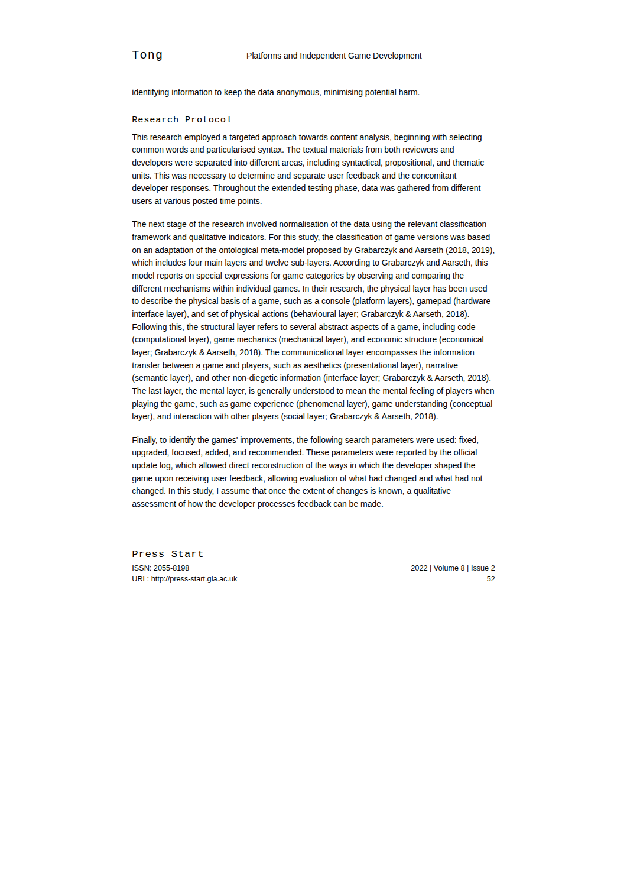Tong Platforms and Independent Game Development
identifying information to keep the data anonymous, minimising potential harm.
Research Protocol
This research employed a targeted approach towards content analysis, beginning with selecting common words and particularised syntax. The textual materials from both reviewers and developers were separated into different areas, including syntactical, propositional, and thematic units. This was necessary to determine and separate user feedback and the concomitant developer responses. Throughout the extended testing phase, data was gathered from different users at various posted time points.
The next stage of the research involved normalisation of the data using the relevant classification framework and qualitative indicators. For this study, the classification of game versions was based on an adaptation of the ontological meta-model proposed by Grabarczyk and Aarseth (2018, 2019), which includes four main layers and twelve sub-layers. According to Grabarczyk and Aarseth, this model reports on special expressions for game categories by observing and comparing the different mechanisms within individual games. In their research, the physical layer has been used to describe the physical basis of a game, such as a console (platform layers), gamepad (hardware interface layer), and set of physical actions (behavioural layer; Grabarczyk & Aarseth, 2018). Following this, the structural layer refers to several abstract aspects of a game, including code (computational layer), game mechanics (mechanical layer), and economic structure (economical layer; Grabarczyk & Aarseth, 2018). The communicational layer encompasses the information transfer between a game and players, such as aesthetics (presentational layer), narrative (semantic layer), and other non-diegetic information (interface layer; Grabarczyk & Aarseth, 2018). The last layer, the mental layer, is generally understood to mean the mental feeling of players when playing the game, such as game experience (phenomenal layer), game understanding (conceptual layer), and interaction with other players (social layer; Grabarczyk & Aarseth, 2018).
Finally, to identify the games' improvements, the following search parameters were used: fixed, upgraded, focused, added, and recommended. These parameters were reported by the official update log, which allowed direct reconstruction of the ways in which the developer shaped the game upon receiving user feedback, allowing evaluation of what had changed and what had not changed. In this study, I assume that once the extent of changes is known, a qualitative assessment of how the developer processes feedback can be made.
Press Start ISSN: 2055-8198 URL: http://press-start.gla.ac.uk
2022 | Volume 8 | Issue 2 52